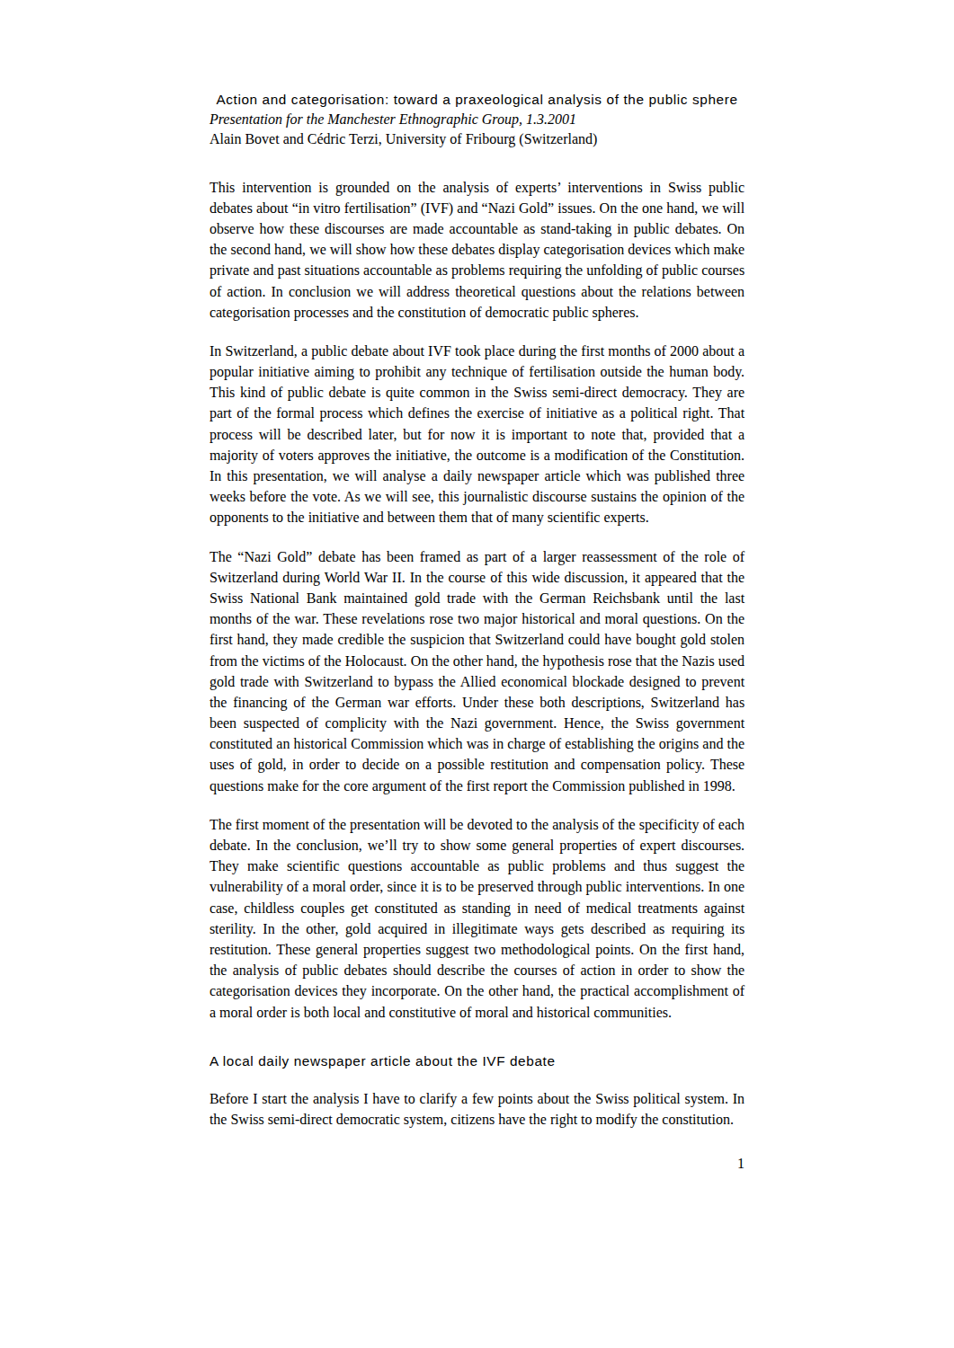Action and categorisation: toward a praxeological analysis of the public sphere
Presentation for the Manchester Ethnographic Group, 1.3.2001
Alain Bovet and Cédric Terzi, University of Fribourg (Switzerland)
This intervention is grounded on the analysis of experts’ interventions in Swiss public debates about “in vitro fertilisation” (IVF) and “Nazi Gold” issues. On the one hand, we will observe how these discourses are made accountable as stand-taking in public debates. On the second hand, we will show how these debates display categorisation devices which make private and past situations accountable as problems requiring the unfolding of public courses of action. In conclusion we will address theoretical questions about the relations between categorisation processes and the constitution of democratic public spheres.
In Switzerland, a public debate about IVF took place during the first months of 2000 about a popular initiative aiming to prohibit any technique of fertilisation outside the human body. This kind of public debate is quite common in the Swiss semi-direct democracy. They are part of the formal process which defines the exercise of initiative as a political right. That process will be described later, but for now it is important to note that, provided that a majority of voters approves the initiative, the outcome is a modification of the Constitution. In this presentation, we will analyse a daily newspaper article which was published three weeks before the vote. As we will see, this journalistic discourse sustains the opinion of the opponents to the initiative and between them that of many scientific experts.
The “Nazi Gold” debate has been framed as part of a larger reassessment of the role of Switzerland during World War II. In the course of this wide discussion, it appeared that the Swiss National Bank maintained gold trade with the German Reichsbank until the last months of the war. These revelations rose two major historical and moral questions. On the first hand, they made credible the suspicion that Switzerland could have bought gold stolen from the victims of the Holocaust. On the other hand, the hypothesis rose that the Nazis used gold trade with Switzerland to bypass the Allied economical blockade designed to prevent the financing of the German war efforts. Under these both descriptions, Switzerland has been suspected of complicity with the Nazi government. Hence, the Swiss government constituted an historical Commission which was in charge of establishing the origins and the uses of gold, in order to decide on a possible restitution and compensation policy. These questions make for the core argument of the first report the Commission published in 1998.
The first moment of the presentation will be devoted to the analysis of the specificity of each debate. In the conclusion, we’ll try to show some general properties of expert discourses. They make scientific questions accountable as public problems and thus suggest the vulnerability of a moral order, since it is to be preserved through public interventions. In one case, childless couples get constituted as standing in need of medical treatments against sterility. In the other, gold acquired in illegitimate ways gets described as requiring its restitution. These general properties suggest two methodological points. On the first hand, the analysis of public debates should describe the courses of action in order to show the categorisation devices they incorporate. On the other hand, the practical accomplishment of a moral order is both local and constitutive of moral and historical communities.
A local daily newspaper article about the IVF debate
Before I start the analysis I have to clarify a few points about the Swiss political system. In the Swiss semi-direct democratic system, citizens have the right to modify the constitution.
1